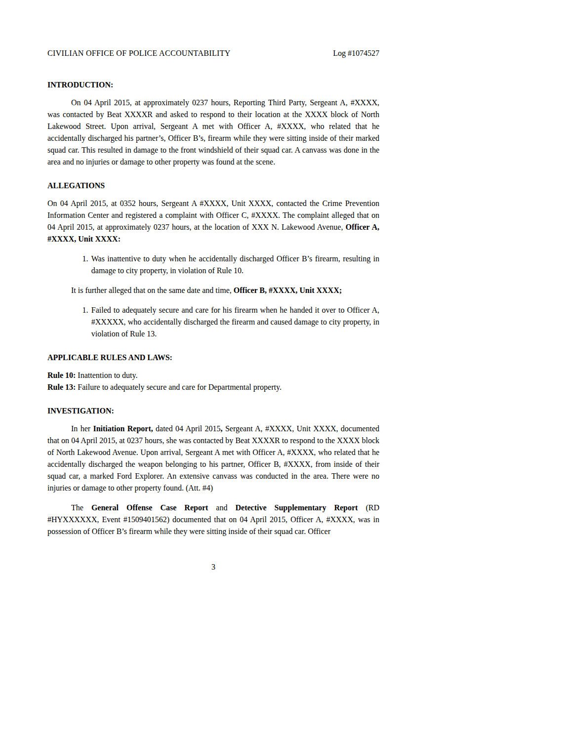CIVILIAN OFFICE OF POLICE ACCOUNTABILITY Log #1074527
Introduction:
On 04 April 2015, at approximately 0237 hours, Reporting Third Party, Sergeant A, #XXXX, was contacted by Beat XXXXR and asked to respond to their location at the XXXX block of North Lakewood Street. Upon arrival, Sergeant A met with Officer A, #XXXX, who related that he accidentally discharged his partner’s, Officer B’s, firearm while they were sitting inside of their marked squad car. This resulted in damage to the front windshield of their squad car. A canvass was done in the area and no injuries or damage to other property was found at the scene.
Allegations
On 04 April 2015, at 0352 hours, Sergeant A #XXXX, Unit XXXX, contacted the Crime Prevention Information Center and registered a complaint with Officer C, #XXXX. The complaint alleged that on 04 April 2015, at approximately 0237 hours, at the location of XXX N. Lakewood Avenue, Officer A, #XXXX, Unit XXXX:
Was inattentive to duty when he accidentally discharged Officer B’s firearm, resulting in damage to city property, in violation of Rule 10.
It is further alleged that on the same date and time, Officer B, #XXXX, Unit XXXX;
Failed to adequately secure and care for his firearm when he handed it over to Officer A, #XXXXX, who accidentally discharged the firearm and caused damage to city property, in violation of Rule 13.
Applicable Rules and Laws:
Rule 10: Inattention to duty.
Rule 13: Failure to adequately secure and care for Departmental property.
Investigation:
In her Initiation Report, dated 04 April 2015, Sergeant A, #XXXX, Unit XXXX, documented that on 04 April 2015, at 0237 hours, she was contacted by Beat XXXXR to respond to the XXXX block of North Lakewood Avenue. Upon arrival, Sergeant A met with Officer A, #XXXX, who related that he accidentally discharged the weapon belonging to his partner, Officer B, #XXXX, from inside of their squad car, a marked Ford Explorer. An extensive canvass was conducted in the area. There were no injuries or damage to other property found. (Att. #4)
The General Offense Case Report and Detective Supplementary Report (RD #HYXXXXXX, Event #1509401562) documented that on 04 April 2015, Officer A, #XXXX, was in possession of Officer B’s firearm while they were sitting inside of their squad car. Officer
3